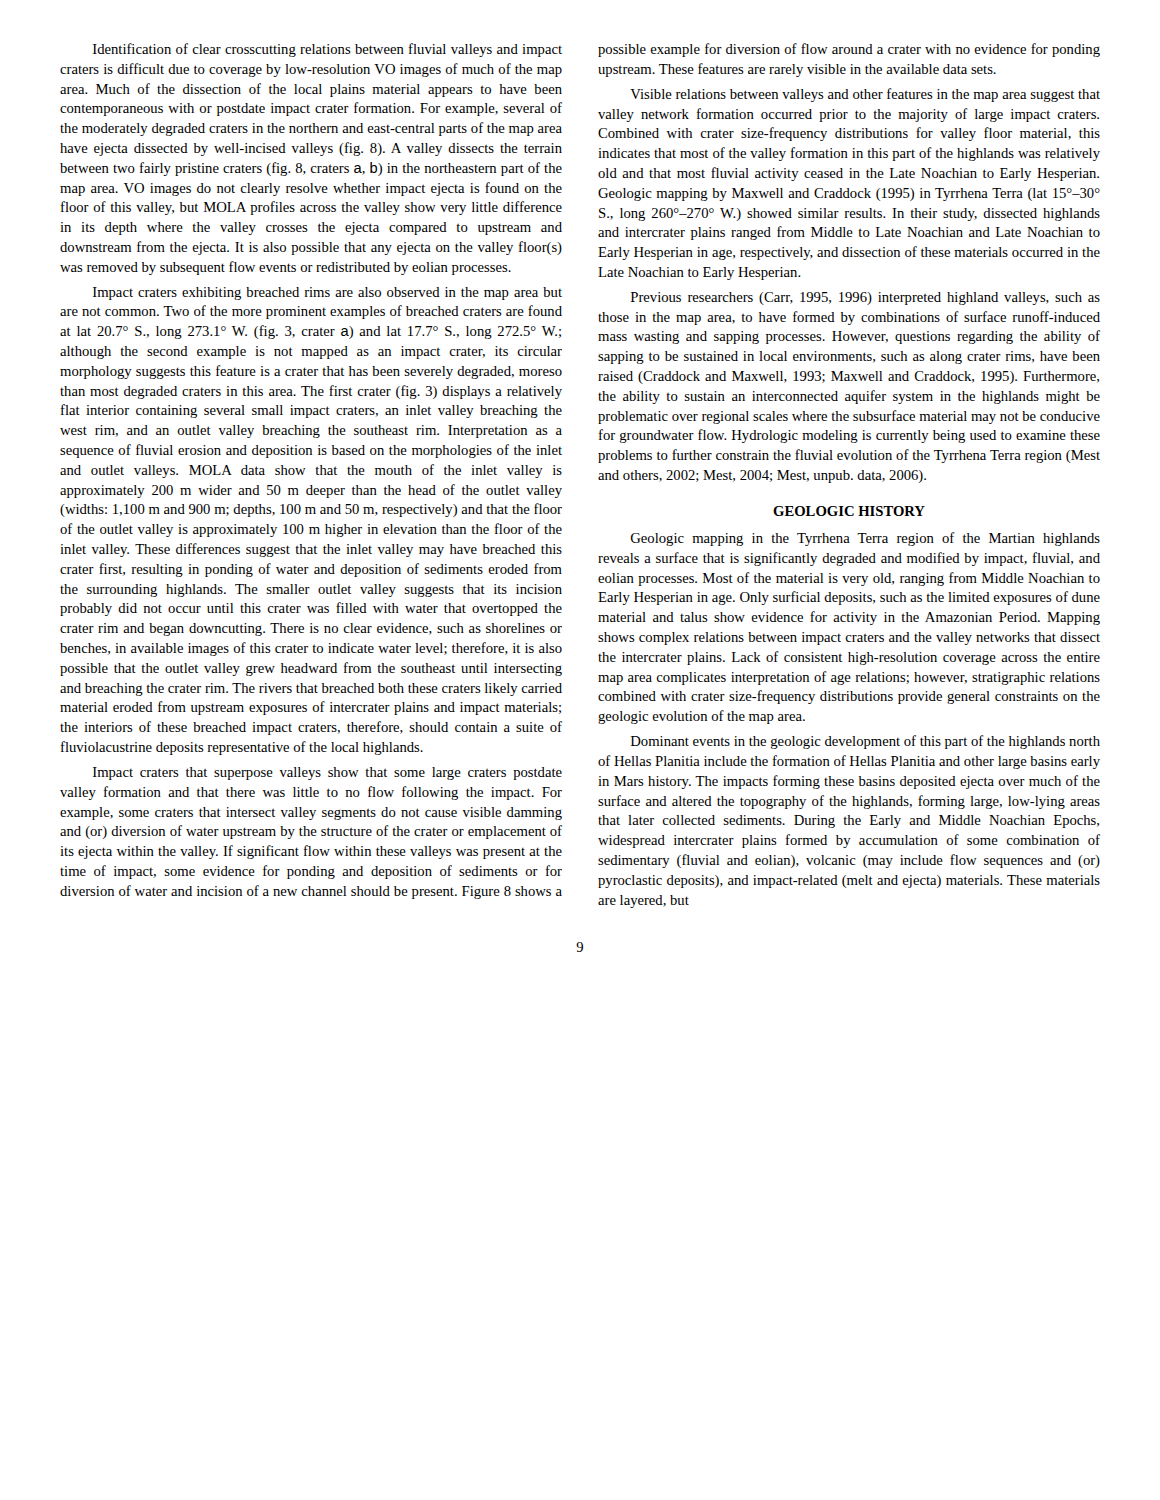Identification of clear crosscutting relations between fluvial valleys and impact craters is difficult due to coverage by low-resolution VO images of much of the map area. Much of the dissection of the local plains material appears to have been contemporaneous with or postdate impact crater formation. For example, several of the moderately degraded craters in the northern and east-central parts of the map area have ejecta dissected by well-incised valleys (fig. 8). A valley dissects the terrain between two fairly pristine craters (fig. 8, craters a, b) in the northeastern part of the map area. VO images do not clearly resolve whether impact ejecta is found on the floor of this valley, but MOLA profiles across the valley show very little difference in its depth where the valley crosses the ejecta compared to upstream and downstream from the ejecta. It is also possible that any ejecta on the valley floor(s) was removed by subsequent flow events or redistributed by eolian processes.
Impact craters exhibiting breached rims are also observed in the map area but are not common. Two of the more prominent examples of breached craters are found at lat 20.7° S., long 273.1° W. (fig. 3, crater a) and lat 17.7° S., long 272.5° W.; although the second example is not mapped as an impact crater, its circular morphology suggests this feature is a crater that has been severely degraded, moreso than most degraded craters in this area. The first crater (fig. 3) displays a relatively flat interior containing several small impact craters, an inlet valley breaching the west rim, and an outlet valley breaching the southeast rim. Interpretation as a sequence of fluvial erosion and deposition is based on the morphologies of the inlet and outlet valleys. MOLA data show that the mouth of the inlet valley is approximately 200 m wider and 50 m deeper than the head of the outlet valley (widths: 1,100 m and 900 m; depths, 100 m and 50 m, respectively) and that the floor of the outlet valley is approximately 100 m higher in elevation than the floor of the inlet valley. These differences suggest that the inlet valley may have breached this crater first, resulting in ponding of water and deposition of sediments eroded from the surrounding highlands. The smaller outlet valley suggests that its incision probably did not occur until this crater was filled with water that overtopped the crater rim and began downcutting. There is no clear evidence, such as shorelines or benches, in available images of this crater to indicate water level; therefore, it is also possible that the outlet valley grew headward from the southeast until intersecting and breaching the crater rim. The rivers that breached both these craters likely carried material eroded from upstream exposures of intercrater plains and impact materials; the interiors of these breached impact craters, therefore, should contain a suite of fluviolacustrine deposits representative of the local highlands.
Impact craters that superpose valleys show that some large craters postdate valley formation and that there was little to no flow following the impact. For example, some craters that intersect valley segments do not cause visible damming and (or) diversion of water upstream by the structure of the crater or emplacement of its ejecta within the valley. If significant flow within these valleys was present at the time of impact, some evidence for ponding and deposition of sediments or for diversion of water and incision of a new channel should be present. Figure 8 shows a possible example for diversion of flow around a crater with no evidence for ponding upstream. These features are rarely visible in the available data sets.
Visible relations between valleys and other features in the map area suggest that valley network formation occurred prior to the majority of large impact craters. Combined with crater size-frequency distributions for valley floor material, this indicates that most of the valley formation in this part of the highlands was relatively old and that most fluvial activity ceased in the Late Noachian to Early Hesperian. Geologic mapping by Maxwell and Craddock (1995) in Tyrrhena Terra (lat 15°–30° S., long 260°–270° W.) showed similar results. In their study, dissected highlands and intercrater plains ranged from Middle to Late Noachian and Late Noachian to Early Hesperian in age, respectively, and dissection of these materials occurred in the Late Noachian to Early Hesperian.
Previous researchers (Carr, 1995, 1996) interpreted highland valleys, such as those in the map area, to have formed by combinations of surface runoff-induced mass wasting and sapping processes. However, questions regarding the ability of sapping to be sustained in local environments, such as along crater rims, have been raised (Craddock and Maxwell, 1993; Maxwell and Craddock, 1995). Furthermore, the ability to sustain an interconnected aquifer system in the highlands might be problematic over regional scales where the subsurface material may not be conducive for groundwater flow. Hydrologic modeling is currently being used to examine these problems to further constrain the fluvial evolution of the Tyrrhena Terra region (Mest and others, 2002; Mest, 2004; Mest, unpub. data, 2006).
Geologic History
Geologic mapping in the Tyrrhena Terra region of the Martian highlands reveals a surface that is significantly degraded and modified by impact, fluvial, and eolian processes. Most of the material is very old, ranging from Middle Noachian to Early Hesperian in age. Only surficial deposits, such as the limited exposures of dune material and talus show evidence for activity in the Amazonian Period. Mapping shows complex relations between impact craters and the valley networks that dissect the intercrater plains. Lack of consistent high-resolution coverage across the entire map area complicates interpretation of age relations; however, stratigraphic relations combined with crater size-frequency distributions provide general constraints on the geologic evolution of the map area.
Dominant events in the geologic development of this part of the highlands north of Hellas Planitia include the formation of Hellas Planitia and other large basins early in Mars history. The impacts forming these basins deposited ejecta over much of the surface and altered the topography of the highlands, forming large, low-lying areas that later collected sediments. During the Early and Middle Noachian Epochs, widespread intercrater plains formed by accumulation of some combination of sedimentary (fluvial and eolian), volcanic (may include flow sequences and (or) pyroclastic deposits), and impact-related (melt and ejecta) materials. These materials are layered, but
9